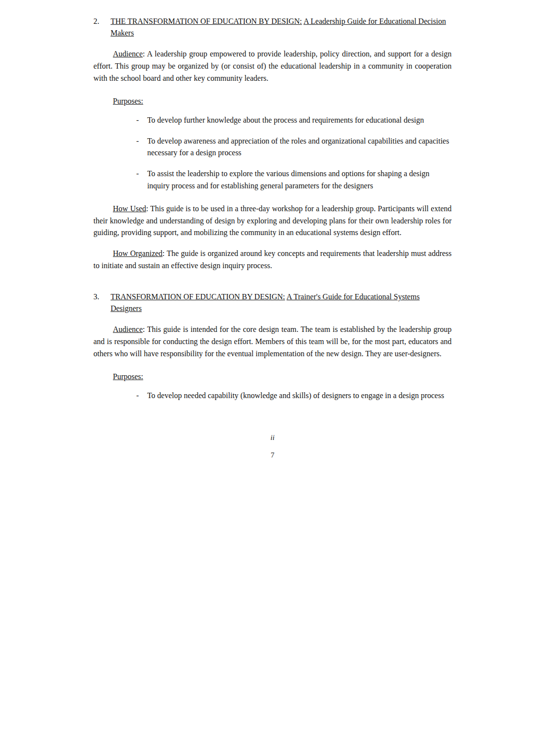2. The Transformation of Education by Design: A Leadership Guide for Educational Decision Makers
Audience: A leadership group empowered to provide leadership, policy direction, and support for a design effort. This group may be organized by (or consist of) the educational leadership in a community in cooperation with the school board and other key community leaders.
Purposes:
To develop further knowledge about the process and requirements for educational design
To develop awareness and appreciation of the roles and organizational capabilities and capacities necessary for a design process
To assist the leadership to explore the various dimensions and options for shaping a design inquiry process and for establishing general parameters for the designers
How Used: This guide is to be used in a three-day workshop for a leadership group. Participants will extend their knowledge and understanding of design by exploring and developing plans for their own leadership roles for guiding, providing support, and mobilizing the community in an educational systems design effort.
How Organized: The guide is organized around key concepts and requirements that leadership must address to initiate and sustain an effective design inquiry process.
3. Transformation of Education by Design: A Trainer's Guide for Educational Systems Designers
Audience: This guide is intended for the core design team. The team is established by the leadership group and is responsible for conducting the design effort. Members of this team will be, for the most part, educators and others who will have responsibility for the eventual implementation of the new design. They are user-designers.
Purposes:
To develop needed capability (knowledge and skills) of designers to engage in a design process
ii
7